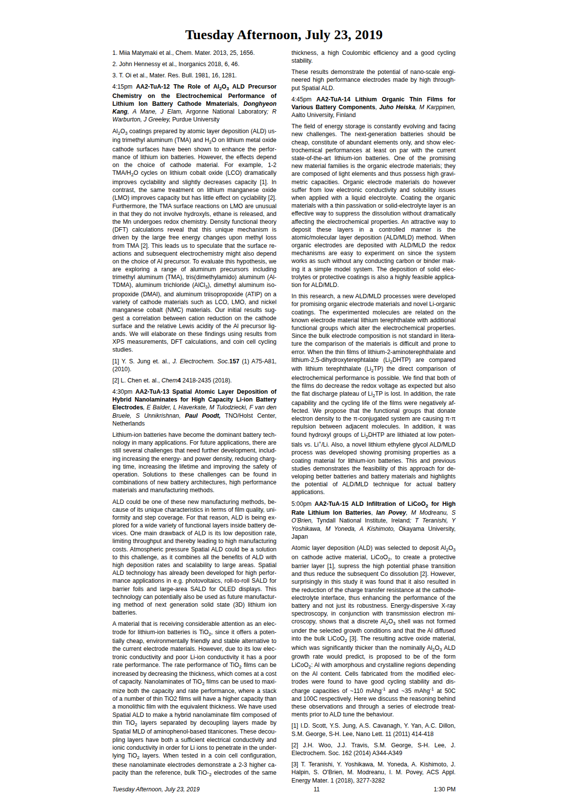Tuesday Afternoon, July 23, 2019
1. Miia Matymaki et al., Chem. Mater. 2013, 25, 1656.
2. John Hennessy et al., Inorganics 2018, 6, 46.
3. T. Oi et al., Mater. Res. Bull. 1981, 16, 1281.
4:15pm AA2-TuA-12 The Role of Al2O3 ALD Precursor Chemistry on the Electrochemical Performance of Lithium Ion Battery Cathode Mmaterials, Donghyeon Kang, A Mane, J Elam, Argonne National Laboratory; R Warburton, J Greeley, Purdue University
Al2O3 coatings prepared by atomic layer deposition (ALD) using trimethyl aluminum (TMA) and H2O on lithium metal oxide cathode surfaces have been shown to enhance the performance of lithium ion batteries. However, the effects depend on the choice of cathode material. For example, 1-2 TMA/H2O cycles on lithium cobalt oxide (LCO) dramatically improves cyclability and slightly decreases capacity [1]. In contrast, the same treatment on lithium manganese oxide (LMO) improves capacity but has little effect on cyclability [2]. Furthermore, the TMA surface reactions on LMO are unusual in that they do not involve hydroxyls, ethane is released, and the Mn undergoes redox chemistry. Density functional theory (DFT) calculations reveal that this unique mechanism is driven by the large free energy changes upon methyl loss from TMA [2]. This leads us to speculate that the surface reactions and subsequent electrochemistry might also depend on the choice of Al precursor. To evaluate this hypothesis, we are exploring a range of aluminum precursors including trimethyl aluminum (TMA), tris(dimethylamido) aluminum (Al-TDMA), aluminum trichloride (AlCl3), dimethyl aluminum isopropoxide (DMAI), and aluminum triisopropoxide (ATIP) on a variety of cathode materials such as LCO, LMO, and nickel manganese cobalt (NMC) materials. Our initial results suggest a correlation between cation reduction on the cathode surface and the relative Lewis acidity of the Al precursor ligands. We will elaborate on these findings using results from XPS measurements, DFT calculations, and coin cell cycling studies.
[1] Y. S. Jung et. al., J. Electrochem. Soc. 157 (1) A75-A81, (2010).
[2] L. Chen et. al., Chem 4 2418-2435 (2018).
4:30pm AA2-TuA-13 Spatial Atomic Layer Deposition of Hybrid Nanolaminates for High Capacity Li-ion Battery Electrodes, E Balder, L Haverkate, M Tulodziecki, F van den Bruele, S Unnikrishnan, Paul Poodt, TNO/Holst Center, Netherlands
Lithium-ion batteries have become the dominant battery technology in many applications. For future applications, there are still several challenges that need further development, including increasing the energy- and power density, reducing charging time, increasing the lifetime and improving the safety of operation. Solutions to these challenges can be found in combinations of new battery architectures, high performance materials and manufacturing methods.
ALD could be one of these new manufacturing methods, because of its unique characteristics in terms of film quality, uniformity and step coverage. For that reason, ALD is being explored for a wide variety of functional layers inside battery devices. One main drawback of ALD is its low deposition rate, limiting throughput and thereby leading to high manufacturing costs. Atmospheric pressure Spatial ALD could be a solution to this challenge, as it combines all the benefits of ALD with high deposition rates and scalability to large areas. Spatial ALD technology has already been developed for high performance applications in e.g. photovoltaics, roll-to-roll SALD for barrier foils and large-area SALD for OLED displays. This technology can potentially also be used as future manufacturing method of next generation solid state (3D) lithium ion batteries.
A material that is receiving considerable attention as an electrode for lithium-ion batteries is TiO2, since it offers a potentially cheap, environmentally friendly and stable alternative to the current electrode materials. However, due to its low electronic conductivity and poor Li-ion conductivity it has a poor rate performance. The rate performance of TiO2 films can be increased by decreasing the thickness, which comes at a cost of capacity. Nanolaminates of TiO2 films can be used to maximize both the capacity and rate performance, where a stack of a number of thin TiO2 films will have a higher capacity than a monolithic film with the equivalent thickness. We have used Spatial ALD to make a hybrid nanolaminate film composed of thin TiO2 layers separated by decoupling layers made by Spatial MLD of aminophenol-based titanicones. These decoupling layers have both a sufficient electrical conductivity and ionic conductivity in order for Li ions to penetrate in the underlying TiO2 layers. When tested in a coin cell configuration, these nanolaminate electrodes demonstrate a 2-3 higher capacity than the reference, bulk TiO-2 electrodes of the same thickness, a high Coulombic efficiency and a good cycling stability.
These results demonstrate the potential of nano-scale engineered high performance electrodes made by high throughput Spatial ALD.
4:45pm AA2-TuA-14 Lithium Organic Thin Films for Various Battery Components, Juho Heiska, M Karppinen, Aalto University, Finland
The field of energy storage is constantly evolving and facing new challenges. The next-generation batteries should be cheap, constitute of abundant elements only, and show electrochemical performances at least on par with the current state-of-the-art lithium-ion batteries. One of the promising new material families is the organic electrode materials; they are composed of light elements and thus possess high gravimetric capacities. Organic electrode materials do however suffer from low electronic conductivity and solubility issues when applied with a liquid electrolyte. Coating the organic materials with a thin passivation or solid-electrolyte layer is an effective way to suppress the dissolution without dramatically affecting the electrochemical properties. An attractive way to deposit these layers in a controlled manner is the atomic/molecular layer deposition (ALD/MLD) method. When organic electrodes are deposited with ALD/MLD the redox mechanisms are easy to experiment on since the system works as such without any conducting carbon or binder making it a simple model system. The deposition of solid electrolytes or protective coatings is also a highly feasible application for ALD/MLD.
In this research, a new ALD/MLD processes were developed for promising organic electrode materials and novel Li-organic coatings. The experimented molecules are related on the known electrode material lithium terephthalate with additional functional groups which alter the electrochemical properties. Since the bulk electrode composition is not standard in literature the comparison of the materials is difficult and prone to error. When the thin films of lithium-2-aminoterephthalate and lithium-2,5-dihydroxyterephtalate (Li2DHTP) are compared with lithium terephthalate (Li2TP) the direct comparison of electrochemical performance is possible. We find that both of the films do decrease the redox voltage as expected but also the flat discharge plateau of Li2TP is lost. In addition, the rate capability and the cycling life of the films were negatively affected. We propose that the functional groups that donate electron density to the π-conjugated system are causing π-π repulsion between adjacent molecules. In addition, it was found hydroxyl groups of Li2DHTP are lithiated at low potentials vs. Li+/Li. Also, a novel lithium ethylene glycol ALD/MLD process was developed showing promising properties as a coating material for lithium-ion batteries. This and previous studies demonstrates the feasibility of this approach for developing better batteries and battery materials and highlights the potential of ALD/MLD technique for actual battery applications.
5:00pm AA2-TuA-15 ALD Infiltration of LiCoO2 for High Rate Lithium Ion Batteries, Ian Povey, M Modreanu, S O'Brien, Tyndall National Institute, Ireland; T Teranishi, Y Yoshikawa, M Yoneda, A Kishimoto, Okayama University, Japan
Atomic layer deposition (ALD) was selected to deposit Al2O3 on cathode active material, LiCoO2, to create a protective barrier layer [1], supress the high potential phase transition and thus reduce the subsequent Co dissolution [2]. However, surprisingly in this study it was found that it also resulted in the reduction of the charge transfer resistance at the cathode-electrolyte interface, thus enhancing the performance of the battery and not just its robustness. Energy-dispersive X-ray spectroscopy, in conjunction with transmission electron microscopy, shows that a discrete Al2O3 shell was not formed under the selected growth conditions and that the Al diffused into the bulk LiCoO2 [3]. The resulting active oxide material, which was significantly thicker than the nominally Al2O3 ALD growth rate would predict, is proposed to be of the form LiCoO2: Al with amorphous and crystalline regions depending on the Al content. Cells fabricated from the modified electrodes were found to have good cycling stability and discharge capacities of ~110 mAhg-1 and ~35 mAhg-1 at 50C and 100C respectively. Here we discuss the reasoning behind these observations and through a series of electrode treatments prior to ALD tune the behaviour.
[1] I.D. Scott, Y.S. Jung, A.S. Cavanagh, Y. Yan, A.C. Dillon, S.M. George, S-H. Lee, Nano Lett. 11 (2011) 414-418
[2] J.H. Woo, J.J. Travis, S.M. George, S-H. Lee, J. Electrochem. Soc. 162 (2014) A344-A349
[3] T. Teranishi, Y. Yoshikawa, M. Yoneda, A. Kishimoto, J. Halpin, S. O'Brien, M. Modreanu, I. M. Povey, ACS Appl. Energy Mater. 1 (2018), 3277-3282
Tuesday Afternoon, July 23, 2019 11 1:30 PM